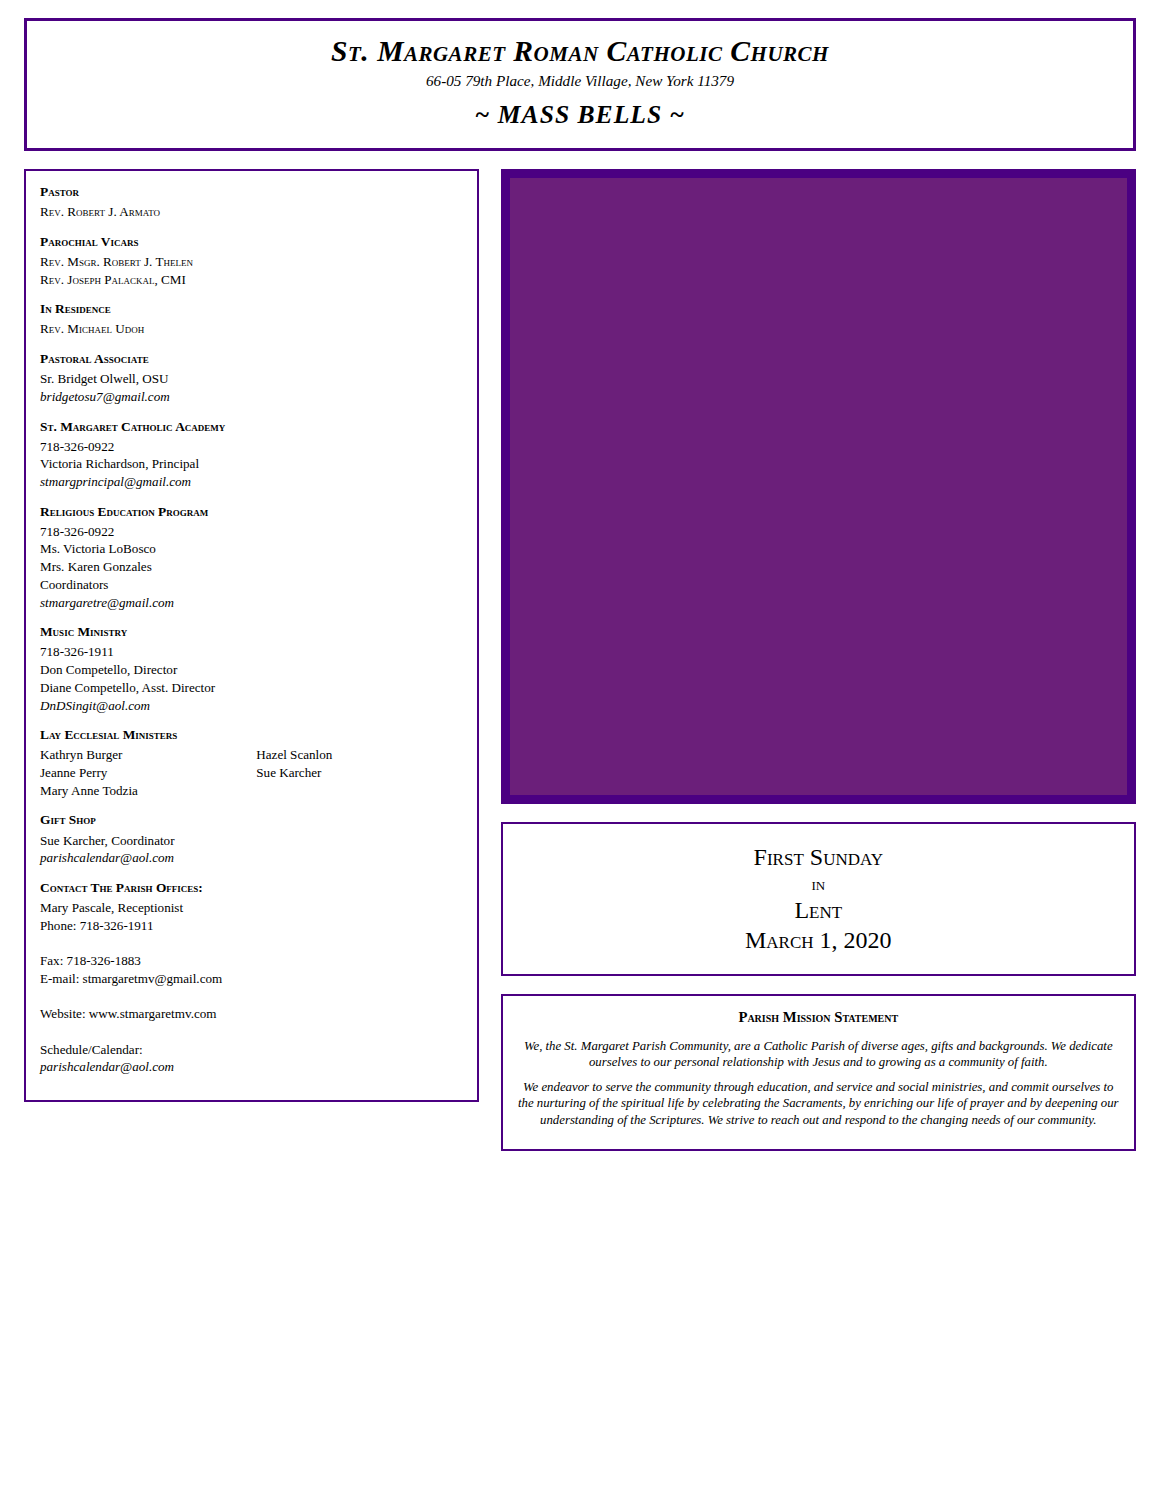St. Margaret Roman Catholic Church
66-05 79th Place, Middle Village, New York 11379
~ MASS BELLS ~
Pastor
Rev. Robert J. Armato
Parochial Vicars
Rev. Msgr. Robert J. Thelen
Rev. Joseph Palackal, CMI
In Residence
Rev. Michael Udoh
Pastoral Associate
Sr. Bridget Olwell, OSU
bridgetosu7@gmail.com
St. Margaret Catholic Academy
718-326-0922
Victoria Richardson, Principal
stmargprincipal@gmail.com
Religious Education Program
718-326-0922
Ms. Victoria LoBosco
Mrs. Karen Gonzales
Coordinators
stmargaretre@gmail.com
Music Ministry
718-326-1911
Don Competello, Director
Diane Competello, Asst. Director
DnDSingit@aol.com
Lay Ecclesial Ministers
Kathryn Burger
Jeanne Perry
Mary Anne Todzia
Hazel Scanlon
Sue Karcher
Gift Shop
Sue Karcher, Coordinator
parishcalendar@aol.com
Contact The Parish Offices:
Mary Pascale, Receptionist
Phone: 718-326-1911
Fax: 718-326-1883
E-mail: stmargaretmv@gmail.com
Website: www.stmargaretmv.com
Schedule/Calendar:
parishcalendar@aol.com
First Sunday
in
Lent
March 1, 2020
Parish Mission Statement
We, the St. Margaret Parish Community, are a Catholic Parish of diverse ages, gifts and backgrounds. We dedicate ourselves to our personal relationship with Jesus and to growing as a community of faith.
We endeavor to serve the community through education, and service and social ministries, and commit ourselves to the nurturing of the spiritual life by celebrating the Sacraments, by enriching our life of prayer and by deepening our understanding of the Scriptures. We strive to reach out and respond to the changing needs of our community.